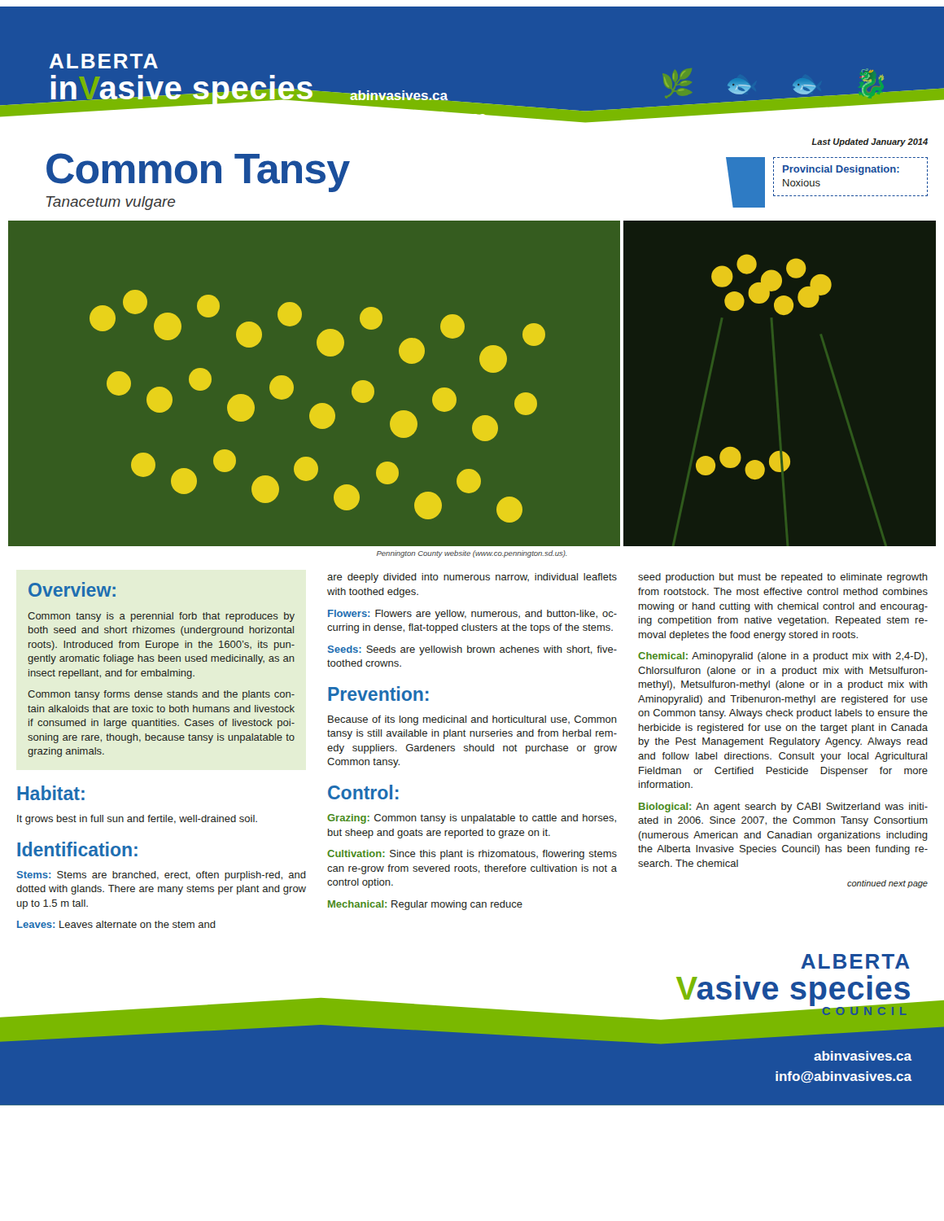Alberta
in Vasive species
Council
abinvasives.ca
info@abinvasives.ca
🌿 🐟 🐟 🐉
Last Updated January 2014
Common Tansy
Tanacetum vulgare
Provincial Designation:
Noxious
Pennington County website (www.co.pennington.sd.us).
Overview:
Common tansy is a perennial forb that reproduces by both seed and short rhizomes (underground horizontal roots). Introduced from Europe in the 1600’s, its pungently aromatic foliage has been used medicinally, as an insect repellant, and for embalming.
Common tansy forms dense stands and the plants contain alkaloids that are toxic to both humans and livestock if consumed in large quantities. Cases of livestock poisoning are rare, though, because tansy is unpalatable to grazing animals.
Habitat:
It grows best in full sun and fertile, well-drained soil.
Identification:
Stems: Stems are branched, erect, often purplish-red, and dotted with glands. There are many stems per plant and grow up to 1.5 m tall.
Leaves: Leaves alternate on the stem and
are deeply divided into numerous narrow, individual leaflets with toothed edges.
Flowers: Flowers are yellow, numerous, and button-like, occurring in dense, flat-topped clusters at the tops of the stems.
Seeds: Seeds are yellowish brown achenes with short, five-toothed crowns.
Prevention:
Because of its long medicinal and horticultural use, Common tansy is still available in plant nurseries and from herbal remedy suppliers. Gardeners should not purchase or grow Common tansy.
Control:
Grazing: Common tansy is unpalatable to cattle and horses, but sheep and goats are reported to graze on it.
Cultivation: Since this plant is rhizomatous, flowering stems can re-grow from severed roots, therefore cultivation is not a control option.
Mechanical: Regular mowing can reduce
seed production but must be repeated to eliminate regrowth from rootstock. The most effective control method combines mowing or hand cutting with chemical control and encouraging competition from native vegetation. Repeated stem removal depletes the food energy stored in roots.
Chemical: Aminopyralid (alone in a product mix with 2,4-D), Chlorsulfuron (alone or in a product mix with Metsulfuron-methyl), Metsulfuron-methyl (alone or in a product mix with Aminopyralid) and Tribenuron-methyl are registered for use on Common tansy. Always check product labels to ensure the herbicide is registered for use on the target plant in Canada by the Pest Management Regulatory Agency. Always read and follow label directions. Consult your local Agricultural Fieldman or Certified Pesticide Dispenser for more information.
Biological: An agent search by CABI Switzerland was initiated in 2006. Since 2007, the Common Tansy Consortium (numerous American and Canadian organizations including the Alberta Invasive Species Council) has been funding research. The chemical
continued next page
Alberta
in Vasive species
Council
abinvasives.ca
info@abinvasives.ca